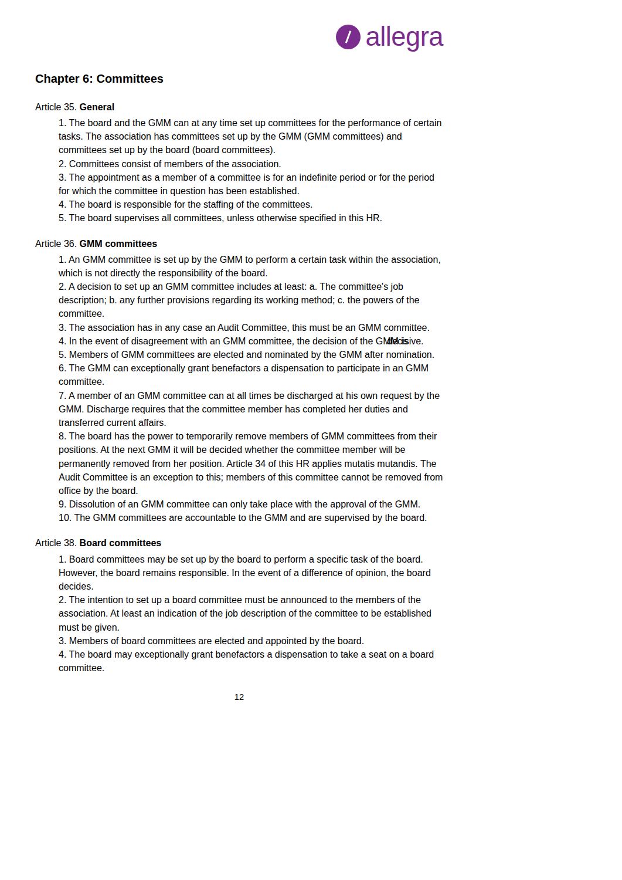allegra
Chapter 6: Committees
Article 35. General
The board and the GMM can at any time set up committees for the performance of certain tasks. The association has committees set up by the GMM (GMM committees) and committees set up by the board (board committees).
Committees consist of members of the association.
The appointment as a member of a committee is for an indefinite period or for the period for which the committee in question has been established.
The board is responsible for the staffing of the committees.
The board supervises all committees, unless otherwise specified in this HR.
Article 36. GMM committees
An GMM committee is set up by the GMM to perform a certain task within the association, which is not directly the responsibility of the board.
A decision to set up an GMM committee includes at least: a. The committee's job description; b. any further provisions regarding its working method; c. the powers of the committee.
The association has in any case an Audit Committee, this must be an GMM committee.
In the event of disagreement with an GMM committee, the decision of the GMM is decisive.
Members of GMM committees are elected and nominated by the GMM after nomination.
The GMM can exceptionally grant benefactors a dispensation to participate in an GMM committee.
A member of an GMM committee can at all times be discharged at his own request by the GMM. Discharge requires that the committee member has completed her duties and transferred current affairs.
The board has the power to temporarily remove members of GMM committees from their positions. At the next GMM it will be decided whether the committee member will be permanently removed from her position. Article 34 of this HR applies mutatis mutandis. The Audit Committee is an exception to this; members of this committee cannot be removed from office by the board.
Dissolution of an GMM committee can only take place with the approval of the GMM.
The GMM committees are accountable to the GMM and are supervised by the board.
Article 38. Board committees
Board committees may be set up by the board to perform a specific task of the board. However, the board remains responsible. In the event of a difference of opinion, the board decides.
The intention to set up a board committee must be announced to the members of the association. At least an indication of the job description of the committee to be established must be given.
Members of board committees are elected and appointed by the board.
The board may exceptionally grant benefactors a dispensation to take a seat on a board committee.
12